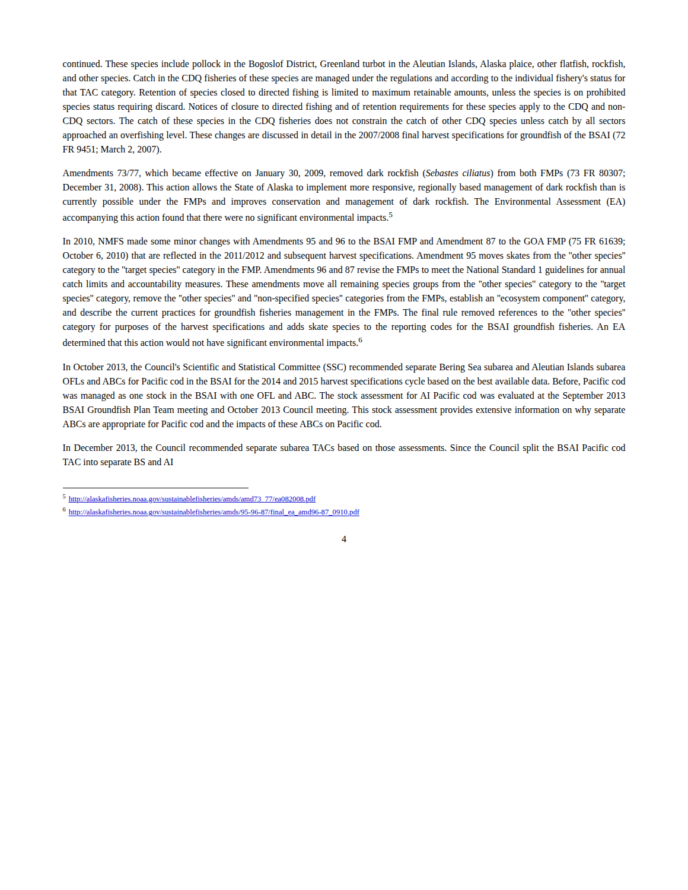continued. These species include pollock in the Bogoslof District, Greenland turbot in the Aleutian Islands, Alaska plaice, other flatfish, rockfish, and other species. Catch in the CDQ fisheries of these species are managed under the regulations and according to the individual fishery's status for that TAC category. Retention of species closed to directed fishing is limited to maximum retainable amounts, unless the species is on prohibited species status requiring discard. Notices of closure to directed fishing and of retention requirements for these species apply to the CDQ and non-CDQ sectors. The catch of these species in the CDQ fisheries does not constrain the catch of other CDQ species unless catch by all sectors approached an overfishing level. These changes are discussed in detail in the 2007/2008 final harvest specifications for groundfish of the BSAI (72 FR 9451; March 2, 2007).
Amendments 73/77, which became effective on January 30, 2009, removed dark rockfish (Sebastes ciliatus) from both FMPs (73 FR 80307; December 31, 2008). This action allows the State of Alaska to implement more responsive, regionally based management of dark rockfish than is currently possible under the FMPs and improves conservation and management of dark rockfish. The Environmental Assessment (EA) accompanying this action found that there were no significant environmental impacts.5
In 2010, NMFS made some minor changes with Amendments 95 and 96 to the BSAI FMP and Amendment 87 to the GOA FMP (75 FR 61639; October 6, 2010) that are reflected in the 2011/2012 and subsequent harvest specifications. Amendment 95 moves skates from the ''other species'' category to the ''target species'' category in the FMP. Amendments 96 and 87 revise the FMPs to meet the National Standard 1 guidelines for annual catch limits and accountability measures. These amendments move all remaining species groups from the ''other species'' category to the ''target species'' category, remove the ''other species'' and ''non-specified species'' categories from the FMPs, establish an ''ecosystem component'' category, and describe the current practices for groundfish fisheries management in the FMPs. The final rule removed references to the ''other species'' category for purposes of the harvest specifications and adds skate species to the reporting codes for the BSAI groundfish fisheries. An EA determined that this action would not have significant environmental impacts.6
In October 2013, the Council's Scientific and Statistical Committee (SSC) recommended separate Bering Sea subarea and Aleutian Islands subarea OFLs and ABCs for Pacific cod in the BSAI for the 2014 and 2015 harvest specifications cycle based on the best available data. Before, Pacific cod was managed as one stock in the BSAI with one OFL and ABC. The stock assessment for AI Pacific cod was evaluated at the September 2013 BSAI Groundfish Plan Team meeting and October 2013 Council meeting. This stock assessment provides extensive information on why separate ABCs are appropriate for Pacific cod and the impacts of these ABCs on Pacific cod.
In December 2013, the Council recommended separate subarea TACs based on those assessments. Since the Council split the BSAI Pacific cod TAC into separate BS and AI
5 http://alaskafisheries.noaa.gov/sustainablefisheries/amds/amd73_77/ea082008.pdf
6 http://alaskafisheries.noaa.gov/sustainablefisheries/amds/95-96-87/final_ea_amd96-87_0910.pdf
4